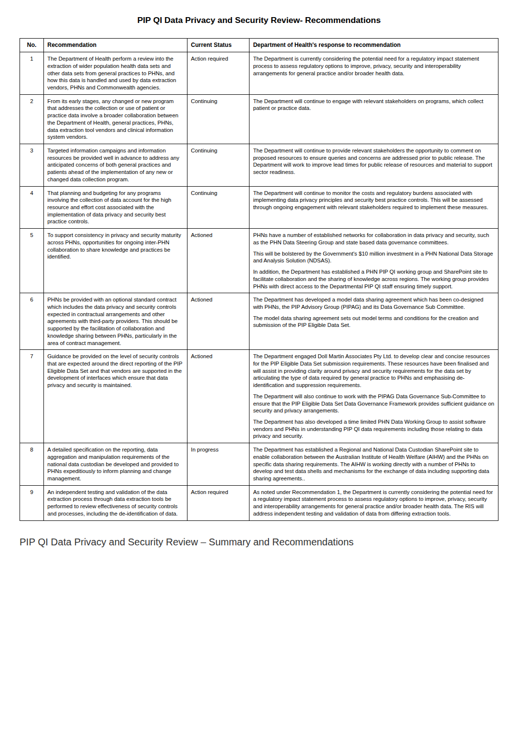PIP QI Data Privacy and Security Review- Recommendations
| No. | Recommendation | Current Status | Department of Health's response to recommendation |
| --- | --- | --- | --- |
| 1 | The Department of Health perform a review into the extraction of wider population health data sets and other data sets from general practices to PHNs, and how this data is handled and used by data extraction vendors, PHNs and Commonwealth agencies. | Action required | The Department is currently considering the potential need for a regulatory impact statement process to assess regulatory options to improve, privacy, security and interoperability arrangements for general practice and/or broader health data. |
| 2 | From its early stages, any changed or new program that addresses the collection or use of patient or practice data involve a broader collaboration between the Department of Health, general practices, PHNs, data extraction tool vendors and clinical information system vendors. | Continuing | The Department will continue to engage with relevant stakeholders on programs, which collect patient or practice data. |
| 3 | Targeted information campaigns and information resources be provided well in advance to address any anticipated concerns of both general practices and patients ahead of the implementation of any new or changed data collection program. | Continuing | The Department will continue to provide relevant stakeholders the opportunity to comment on proposed resources to ensure queries and concerns are addressed prior to public release. The Department will work to improve lead times for public release of resources and material to support sector readiness. |
| 4 | That planning and budgeting for any programs involving the collection of data account for the high resource and effort cost associated with the implementation of data privacy and security best practice controls. | Continuing | The Department will continue to monitor the costs and regulatory burdens associated with implementing data privacy principles and security best practice controls. This will be assessed through ongoing engagement with relevant stakeholders required to implement these measures. |
| 5 | To support consistency in privacy and security maturity across PHNs, opportunities for ongoing inter-PHN collaboration to share knowledge and practices be identified. | Actioned | PHNs have a number of established networks for collaboration in data privacy and security, such as the PHN Data Steering Group and state based data governance committees. This will be bolstered by the Government's $10 million investment in a PHN National Data Storage and Analysis Solution (NDSAS). In addition, the Department has established a PHN PIP QI working group and SharePoint site to facilitate collaboration and the sharing of knowledge across regions. The working group provides PHNs with direct access to the Departmental PIP QI staff ensuring timely support. |
| 6 | PHNs be provided with an optional standard contract which includes the data privacy and security controls expected in contractual arrangements and other agreements with third-party providers. This should be supported by the facilitation of collaboration and knowledge sharing between PHNs, particularly in the area of contract management. | Actioned | The Department has developed a model data sharing agreement which has been co-designed with PHNs, the PIP Advisory Group (PIPAG) and its Data Governance Sub Committee. The model data sharing agreement sets out model terms and conditions for the creation and submission of the PIP Eligible Data Set. |
| 7 | Guidance be provided on the level of security controls that are expected around the direct reporting of the PIP Eligible Data Set and that vendors are supported in the development of interfaces which ensure that data privacy and security is maintained. | Actioned | The Department engaged Doll Martin Associates Pty Ltd. to develop clear and concise resources for the PIP Eligible Data Set submission requirements. These resources have been finalised and will assist in providing clarity around privacy and security requirements for the data set by articulating the type of data required by general practice to PHNs and emphasising de-identification and suppression requirements. The Department will also continue to work with the PIPAG Data Governance Sub-Committee to ensure that the PIP Eligible Data Set Data Governance Framework provides sufficient guidance on security and privacy arrangements. The Department has also developed a time limited PHN Data Working Group to assist software vendors and PHNs in understanding PIP QI data requirements including those relating to data privacy and security. |
| 8 | A detailed specification on the reporting, data aggregation and manipulation requirements of the national data custodian be developed and provided to PHNs expeditiously to inform planning and change management. | In progress | The Department has established a Regional and National Data Custodian SharePoint site to enable collaboration between the Australian Institute of Health Welfare (AIHW) and the PHNs on specific data sharing requirements. The AIHW is working directly with a number of PHNs to develop and test data shells and mechanisms for the exchange of data including supporting data sharing agreements.. |
| 9 | An independent testing and validation of the data extraction process through data extraction tools be performed to review effectiveness of security controls and processes, including the de-identification of data. | Action required | As noted under Recommendation 1, the Department is currently considering the potential need for a regulatory impact statement process to assess regulatory options to improve, privacy, security and interoperability arrangements for general practice and/or broader health data. The RIS will address independent testing and validation of data from differing extraction tools. |
PIP QI Data Privacy and Security Review – Summary and Recommendations